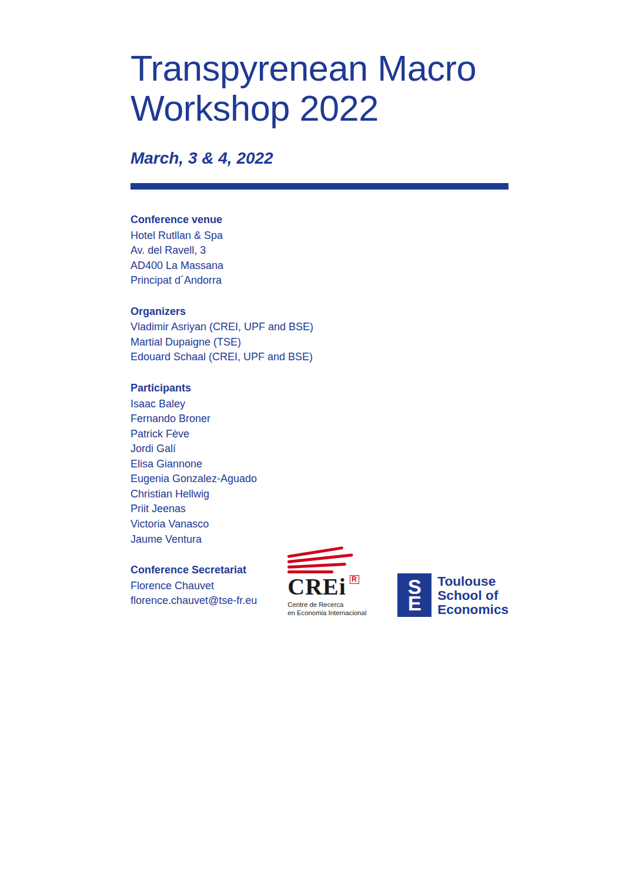Transpyrenean Macro Workshop 2022
March, 3 & 4, 2022
Conference venue
Hotel Rutllan & Spa
Av. del Ravell, 3
AD400 La Massana
Principat d´Andorra
Organizers
Vladimir Asriyan (CREI, UPF and BSE)
Martial Dupaigne (TSE)
Edouard Schaal (CREI, UPF and BSE)
Participants
Isaac Baley
Fernando Broner
Patrick Fève
Jordi Galí
Elisa Giannone
Eugenia Gonzalez-Aguado
Christian Hellwig
Priit Jeenas
Victoria Vanasco
Jaume Ventura
Conference Secretariat
Florence Chauvet
florence.chauvet@tse-fr.eu
CREiR
Centre de Recerca
en Economia Internacional
SE
Toulouse
School of
Economics